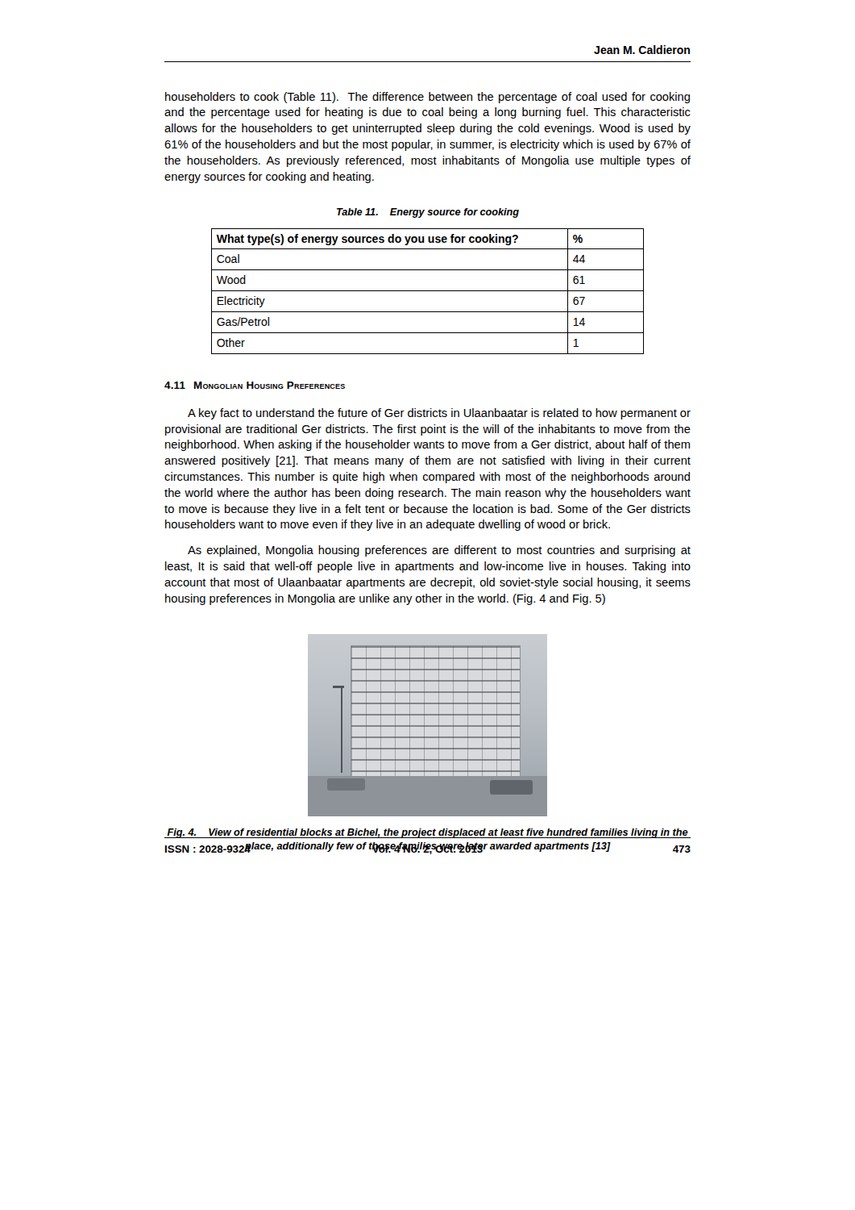Jean M. Caldieron
householders to cook (Table 11). The difference between the percentage of coal used for cooking and the percentage used for heating is due to coal being a long burning fuel. This characteristic allows for the householders to get uninterrupted sleep during the cold evenings. Wood is used by 61% of the householders and but the most popular, in summer, is electricity which is used by 67% of the householders. As previously referenced, most inhabitants of Mongolia use multiple types of energy sources for cooking and heating.
Table 11. Energy source for cooking
| What type(s) of energy sources do you use for cooking? | % |
| --- | --- |
| Coal | 44 |
| Wood | 61 |
| Electricity | 67 |
| Gas/Petrol | 14 |
| Other | 1 |
4.11 Mongolian Housing Preferences
A key fact to understand the future of Ger districts in Ulaanbaatar is related to how permanent or provisional are traditional Ger districts. The first point is the will of the inhabitants to move from the neighborhood. When asking if the householder wants to move from a Ger district, about half of them answered positively [21]. That means many of them are not satisfied with living in their current circumstances. This number is quite high when compared with most of the neighborhoods around the world where the author has been doing research. The main reason why the householders want to move is because they live in a felt tent or because the location is bad. Some of the Ger districts householders want to move even if they live in an adequate dwelling of wood or brick.
As explained, Mongolia housing preferences are different to most countries and surprising at least, It is said that well-off people live in apartments and low-income live in houses. Taking into account that most of Ulaanbaatar apartments are decrepit, old soviet-style social housing, it seems housing preferences in Mongolia are unlike any other in the world. (Fig. 4 and Fig. 5)
Fig. 4. View of residential blocks at Bichel, the project displaced at least five hundred families living in the place, additionally few of those families were later awarded apartments [13]
ISSN : 2028-9324
Vol. 4 No. 2, Oct. 2013
473